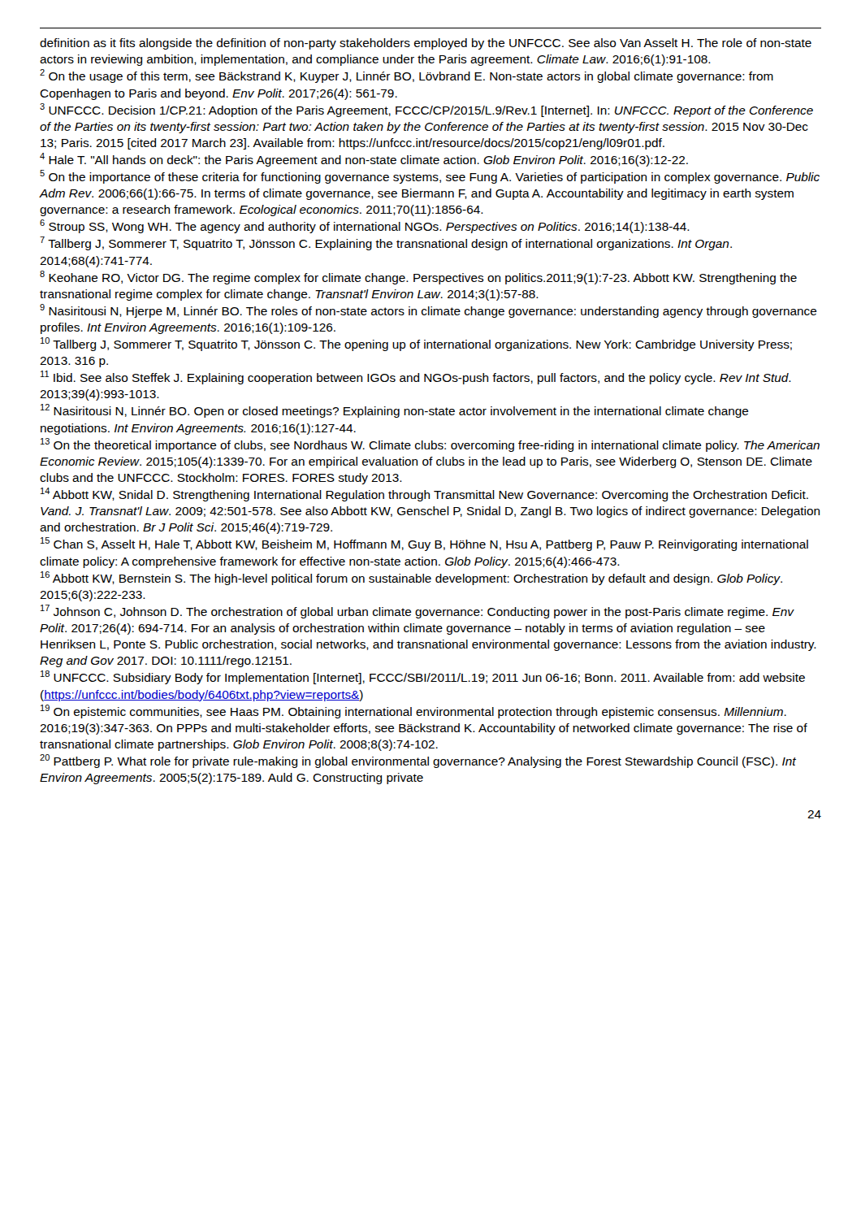definition as it fits alongside the definition of non-party stakeholders employed by the UNFCCC. See also Van Asselt H. The role of non-state actors in reviewing ambition, implementation, and compliance under the Paris agreement. Climate Law. 2016;6(1):91-108.
2 On the usage of this term, see Bäckstrand K, Kuyper J, Linnér BO, Lövbrand E. Non-state actors in global climate governance: from Copenhagen to Paris and beyond. Env Polit. 2017;26(4): 561-79.
3 UNFCCC. Decision 1/CP.21: Adoption of the Paris Agreement, FCCC/CP/2015/L.9/Rev.1 [Internet]. In: UNFCCC. Report of the Conference of the Parties on its twenty-first session: Part two: Action taken by the Conference of the Parties at its twenty-first session. 2015 Nov 30-Dec 13; Paris. 2015 [cited 2017 March 23]. Available from: https://unfccc.int/resource/docs/2015/cop21/eng/l09r01.pdf.
4 Hale T. "All hands on deck": the Paris Agreement and non-state climate action. Glob Environ Polit. 2016;16(3):12-22.
5 On the importance of these criteria for functioning governance systems, see Fung A. Varieties of participation in complex governance. Public Adm Rev. 2006;66(1):66-75. In terms of climate governance, see Biermann F, and Gupta A. Accountability and legitimacy in earth system governance: a research framework. Ecological economics. 2011;70(11):1856-64.
6 Stroup SS, Wong WH. The agency and authority of international NGOs. Perspectives on Politics. 2016;14(1):138-44.
7 Tallberg J, Sommerer T, Squatrito T, Jönsson C. Explaining the transnational design of international organizations. Int Organ. 2014;68(4):741-774.
8 Keohane RO, Victor DG. The regime complex for climate change. Perspectives on politics.2011;9(1):7-23. Abbott KW. Strengthening the transnational regime complex for climate change. Transnat'l Environ Law. 2014;3(1):57-88.
9 Nasiritousi N, Hjerpe M, Linnér BO. The roles of non-state actors in climate change governance: understanding agency through governance profiles. Int Environ Agreements. 2016;16(1):109-126.
10 Tallberg J, Sommerer T, Squatrito T, Jönsson C. The opening up of international organizations. New York: Cambridge University Press; 2013. 316 p.
11 Ibid. See also Steffek J. Explaining cooperation between IGOs and NGOs-push factors, pull factors, and the policy cycle. Rev Int Stud. 2013;39(4):993-1013.
12 Nasiritousi N, Linnér BO. Open or closed meetings? Explaining non-state actor involvement in the international climate change negotiations. Int Environ Agreements. 2016;16(1):127-44.
13 On the theoretical importance of clubs, see Nordhaus W. Climate clubs: overcoming free-riding in international climate policy. The American Economic Review. 2015;105(4):1339-70. For an empirical evaluation of clubs in the lead up to Paris, see Widerberg O, Stenson DE. Climate clubs and the UNFCCC. Stockholm: FORES. FORES study 2013.
14 Abbott KW, Snidal D. Strengthening International Regulation through Transmittal New Governance: Overcoming the Orchestration Deficit. Vand. J. Transnat'l Law. 2009; 42:501-578. See also Abbott KW, Genschel P, Snidal D, Zangl B. Two logics of indirect governance: Delegation and orchestration. Br J Polit Sci. 2015;46(4):719-729.
15 Chan S, Asselt H, Hale T, Abbott KW, Beisheim M, Hoffmann M, Guy B, Höhne N, Hsu A, Pattberg P, Pauw P. Reinvigorating international climate policy: A comprehensive framework for effective non-state action. Glob Policy. 2015;6(4):466-473.
16 Abbott KW, Bernstein S. The high-level political forum on sustainable development: Orchestration by default and design. Glob Policy. 2015;6(3):222-233.
17 Johnson C, Johnson D. The orchestration of global urban climate governance: Conducting power in the post-Paris climate regime. Env Polit. 2017;26(4): 694-714. For an analysis of orchestration within climate governance – notably in terms of aviation regulation – see Henriksen L, Ponte S. Public orchestration, social networks, and transnational environmental governance: Lessons from the aviation industry. Reg and Gov 2017. DOI: 10.1111/rego.12151.
18 UNFCCC. Subsidiary Body for Implementation [Internet], FCCC/SBI/2011/L.19; 2011 Jun 06-16; Bonn. 2011. Available from: add website (https://unfccc.int/bodies/body/6406txt.php?view=reports&)
19 On epistemic communities, see Haas PM. Obtaining international environmental protection through epistemic consensus. Millennium. 2016;19(3):347-363. On PPPs and multi-stakeholder efforts, see Bäckstrand K. Accountability of networked climate governance: The rise of transnational climate partnerships. Glob Environ Polit. 2008;8(3):74-102.
20 Pattberg P. What role for private rule-making in global environmental governance? Analysing the Forest Stewardship Council (FSC). Int Environ Agreements. 2005;5(2):175-189. Auld G. Constructing private
24